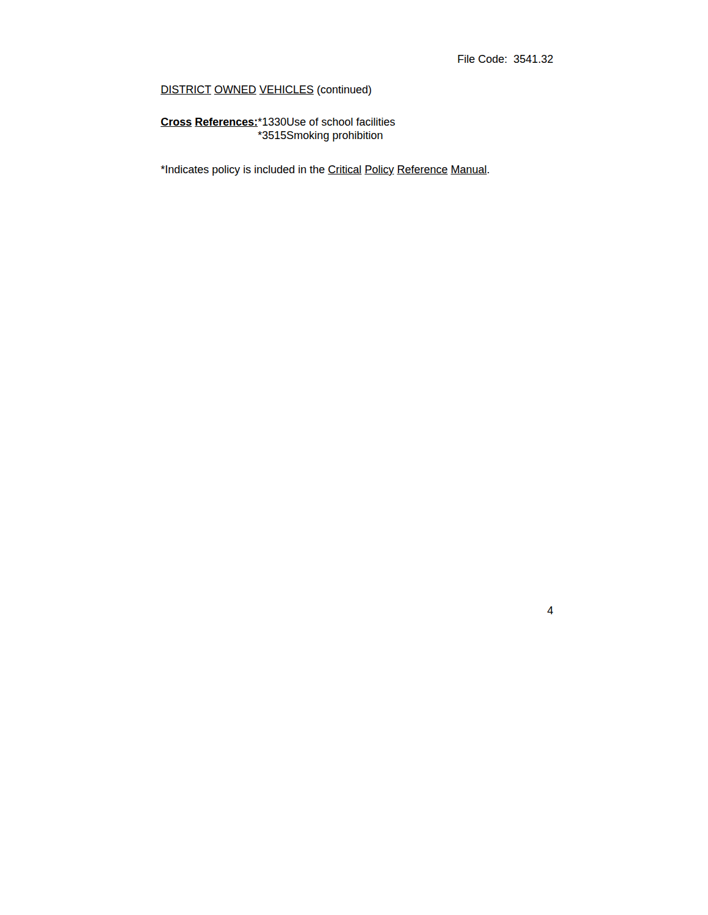File Code: 3541.32
DISTRICT OWNED VEHICLES (continued)
| Cross References: | *1330 | Use of school facilities |
| | *3515 | Smoking prohibition |
*Indicates policy is included in the Critical Policy Reference Manual.
4